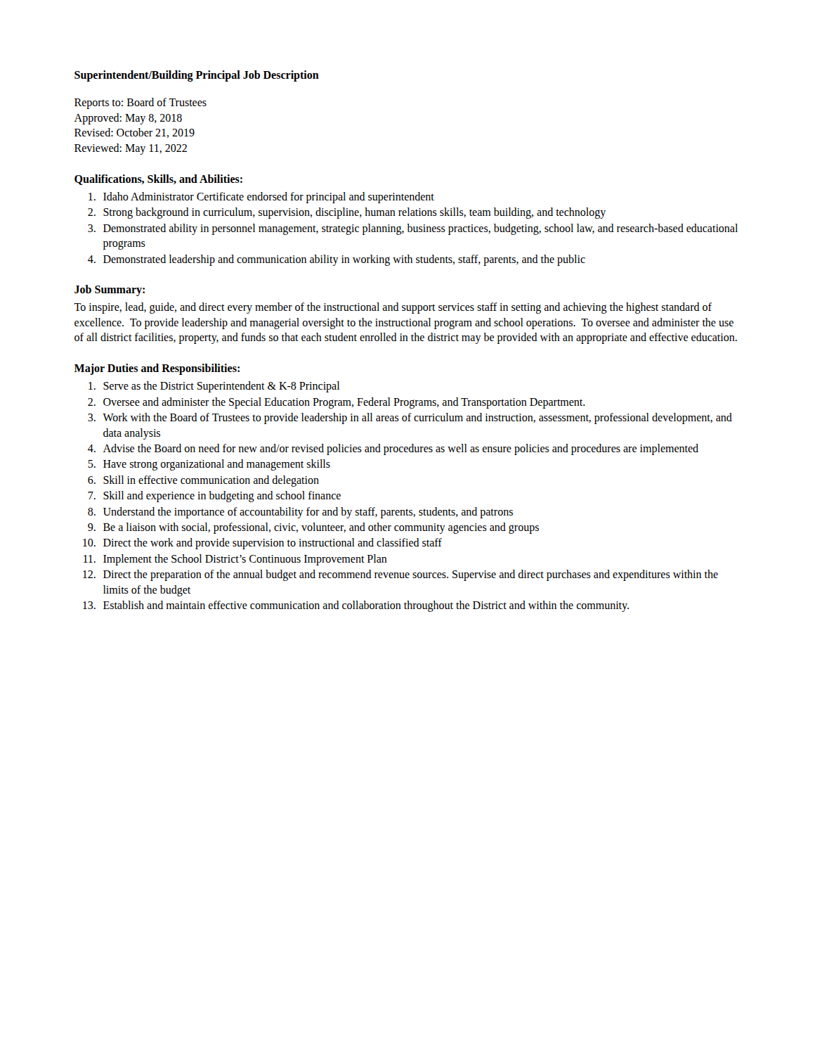Superintendent/Building Principal Job Description
Reports to: Board of Trustees
Approved: May 8, 2018
Revised: October 21, 2019
Reviewed: May 11, 2022
Qualifications, Skills, and Abilities:
Idaho Administrator Certificate endorsed for principal and superintendent
Strong background in curriculum, supervision, discipline, human relations skills, team building, and technology
Demonstrated ability in personnel management, strategic planning, business practices, budgeting, school law, and research-based educational programs
Demonstrated leadership and communication ability in working with students, staff, parents, and the public
Job Summary:
To inspire, lead, guide, and direct every member of the instructional and support services staff in setting and achieving the highest standard of excellence. To provide leadership and managerial oversight to the instructional program and school operations. To oversee and administer the use of all district facilities, property, and funds so that each student enrolled in the district may be provided with an appropriate and effective education.
Major Duties and Responsibilities:
Serve as the District Superintendent & K-8 Principal
Oversee and administer the Special Education Program, Federal Programs, and Transportation Department.
Work with the Board of Trustees to provide leadership in all areas of curriculum and instruction, assessment, professional development, and data analysis
Advise the Board on need for new and/or revised policies and procedures as well as ensure policies and procedures are implemented
Have strong organizational and management skills
Skill in effective communication and delegation
Skill and experience in budgeting and school finance
Understand the importance of accountability for and by staff, parents, students, and patrons
Be a liaison with social, professional, civic, volunteer, and other community agencies and groups
Direct the work and provide supervision to instructional and classified staff
Implement the School District’s Continuous Improvement Plan
Direct the preparation of the annual budget and recommend revenue sources. Supervise and direct purchases and expenditures within the limits of the budget
Establish and maintain effective communication and collaboration throughout the District and within the community.